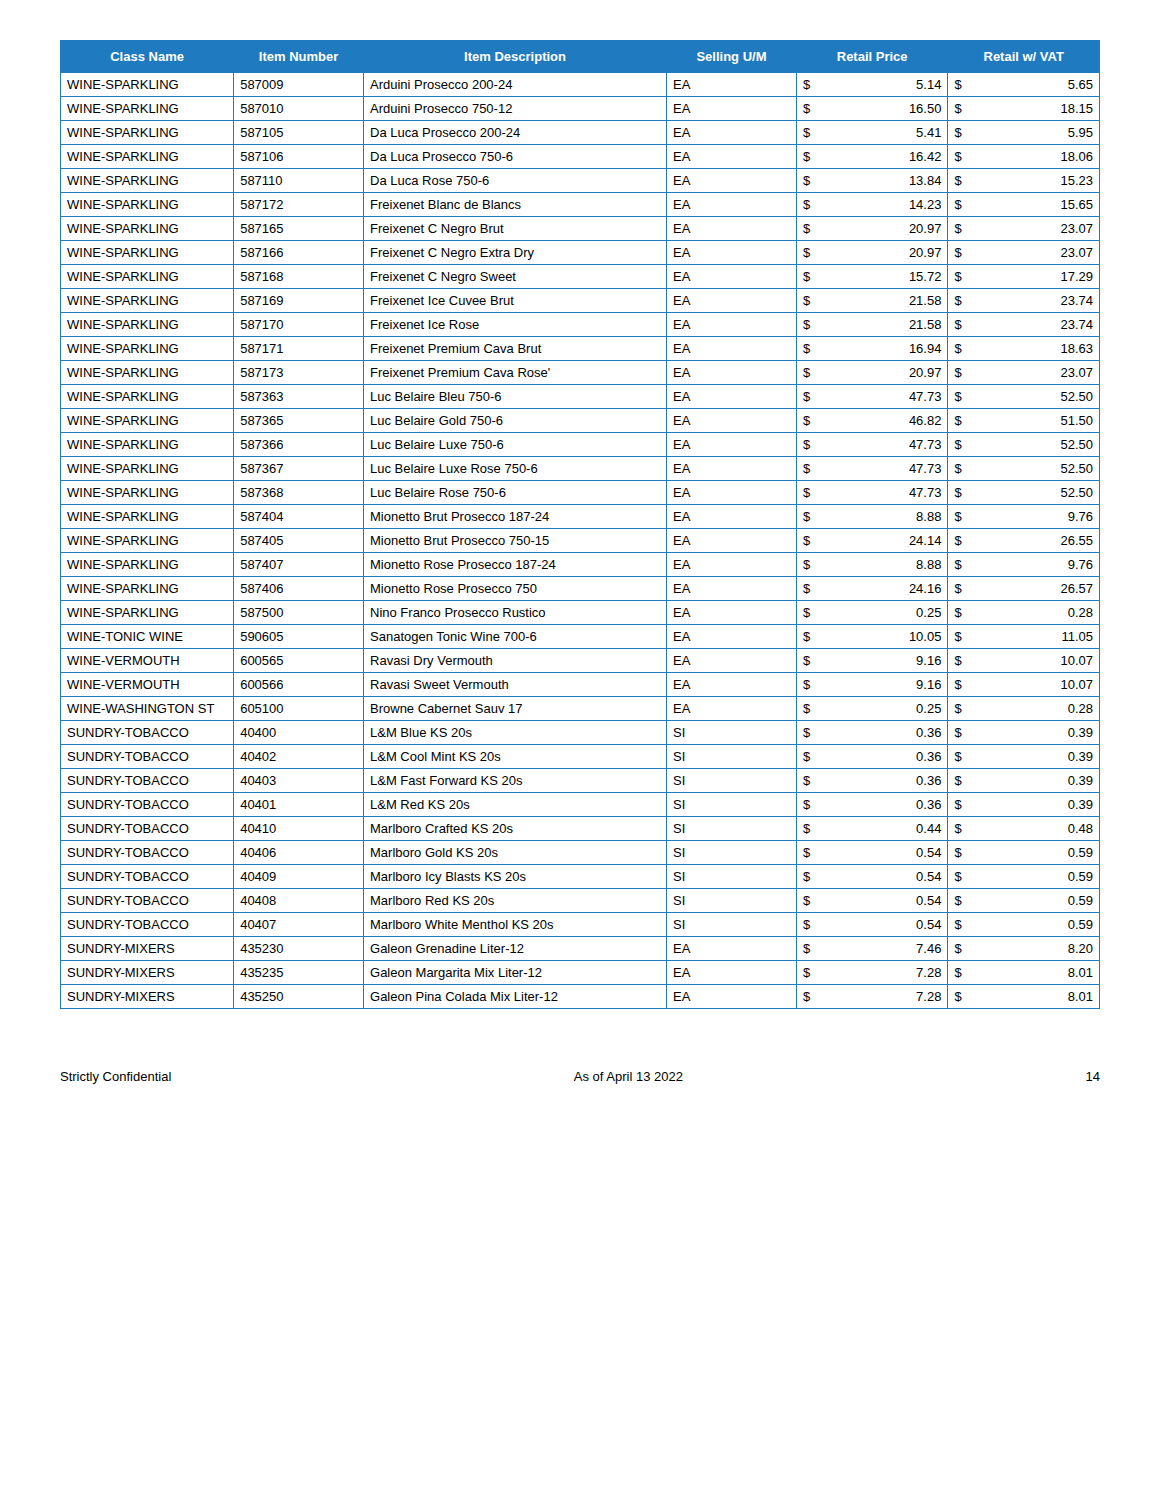| Class Name | Item Number | Item Description | Selling U/M | Retail Price | Retail w/ VAT |
| --- | --- | --- | --- | --- | --- |
| WINE-SPARKLING | 587009 | Arduini Prosecco 200-24 | EA | / $ / 5.14 / | / $ / 5.65 / |
| WINE-SPARKLING | 587010 | Arduini Prosecco 750-12 | EA | / $ / 16.50 / | / $ / 18.15 / |
| WINE-SPARKLING | 587105 | Da Luca Prosecco 200-24 | EA | / $ / 5.41 / | / $ / 5.95 / |
| WINE-SPARKLING | 587106 | Da Luca Prosecco 750-6 | EA | / $ / 16.42 / | / $ / 18.06 / |
| WINE-SPARKLING | 587110 | Da Luca Rose 750-6 | EA | / $ / 13.84 / | / $ / 15.23 / |
| WINE-SPARKLING | 587172 | Freixenet Blanc de Blancs | EA | / $ / 14.23 / | / $ / 15.65 / |
| WINE-SPARKLING | 587165 | Freixenet C Negro Brut | EA | / $ / 20.97 / | / $ / 23.07 / |
| WINE-SPARKLING | 587166 | Freixenet C Negro Extra Dry | EA | / $ / 20.97 / | / $ / 23.07 / |
| WINE-SPARKLING | 587168 | Freixenet C Negro Sweet | EA | / $ / 15.72 / | / $ / 17.29 / |
| WINE-SPARKLING | 587169 | Freixenet Ice Cuvee Brut | EA | / $ / 21.58 / | / $ / 23.74 / |
| WINE-SPARKLING | 587170 | Freixenet Ice Rose | EA | / $ / 21.58 / | / $ / 23.74 / |
| WINE-SPARKLING | 587171 | Freixenet Premium Cava Brut | EA | / $ / 16.94 / | / $ / 18.63 / |
| WINE-SPARKLING | 587173 | Freixenet Premium Cava Rose' | EA | / $ / 20.97 / | / $ / 23.07 / |
| WINE-SPARKLING | 587363 | Luc Belaire Bleu 750-6 | EA | / $ / 47.73 / | / $ / 52.50 / |
| WINE-SPARKLING | 587365 | Luc Belaire Gold 750-6 | EA | / $ / 46.82 / | / $ / 51.50 / |
| WINE-SPARKLING | 587366 | Luc Belaire Luxe 750-6 | EA | / $ / 47.73 / | / $ / 52.50 / |
| WINE-SPARKLING | 587367 | Luc Belaire Luxe Rose 750-6 | EA | / $ / 47.73 / | / $ / 52.50 / |
| WINE-SPARKLING | 587368 | Luc Belaire Rose 750-6 | EA | / $ / 47.73 / | / $ / 52.50 / |
| WINE-SPARKLING | 587404 | Mionetto Brut Prosecco 187-24 | EA | / $ / 8.88 / | / $ / 9.76 / |
| WINE-SPARKLING | 587405 | Mionetto Brut Prosecco 750-15 | EA | / $ / 24.14 / | / $ / 26.55 / |
| WINE-SPARKLING | 587407 | Mionetto Rose Prosecco 187-24 | EA | / $ / 8.88 / | / $ / 9.76 / |
| WINE-SPARKLING | 587406 | Mionetto Rose Prosecco 750 | EA | / $ / 24.16 / | / $ / 26.57 / |
| WINE-SPARKLING | 587500 | Nino Franco Prosecco Rustico | EA | / $ / 0.25 / | / $ / 0.28 / |
| WINE-TONIC WINE | 590605 | Sanatogen Tonic Wine 700-6 | EA | / $ / 10.05 / | / $ / 11.05 / |
| WINE-VERMOUTH | 600565 | Ravasi Dry Vermouth | EA | / $ / 9.16 / | / $ / 10.07 / |
| WINE-VERMOUTH | 600566 | Ravasi Sweet Vermouth | EA | / $ / 9.16 / | / $ / 10.07 / |
| WINE-WASHINGTON ST | 605100 | Browne Cabernet Sauv 17 | EA | / $ / 0.25 / | / $ / 0.28 / |
| SUNDRY-TOBACCO | 40400 | L&M Blue KS 20s | SI | / $ / 0.36 / | / $ / 0.39 / |
| SUNDRY-TOBACCO | 40402 | L&M Cool Mint KS 20s | SI | / $ / 0.36 / | / $ / 0.39 / |
| SUNDRY-TOBACCO | 40403 | L&M Fast Forward KS 20s | SI | / $ / 0.36 / | / $ / 0.39 / |
| SUNDRY-TOBACCO | 40401 | L&M Red KS 20s | SI | / $ / 0.36 / | / $ / 0.39 / |
| SUNDRY-TOBACCO | 40410 | Marlboro Crafted KS 20s | SI | / $ / 0.44 / | / $ / 0.48 / |
| SUNDRY-TOBACCO | 40406 | Marlboro Gold KS 20s | SI | / $ / 0.54 / | / $ / 0.59 / |
| SUNDRY-TOBACCO | 40409 | Marlboro Icy Blasts KS 20s | SI | / $ / 0.54 / | / $ / 0.59 / |
| SUNDRY-TOBACCO | 40408 | Marlboro Red KS 20s | SI | / $ / 0.54 / | / $ / 0.59 / |
| SUNDRY-TOBACCO | 40407 | Marlboro White Menthol KS 20s | SI | / $ / 0.54 / | / $ / 0.59 / |
| SUNDRY-MIXERS | 435230 | Galeon Grenadine Liter-12 | EA | / $ / 7.46 / | / $ / 8.20 / |
| SUNDRY-MIXERS | 435235 | Galeon Margarita Mix Liter-12 | EA | / $ / 7.28 / | / $ / 8.01 / |
| SUNDRY-MIXERS | 435250 | Galeon Pina Colada Mix Liter-12 | EA | / $ / 7.28 / | / $ / 8.01 / |
Strictly Confidential As of April 13 2022 14